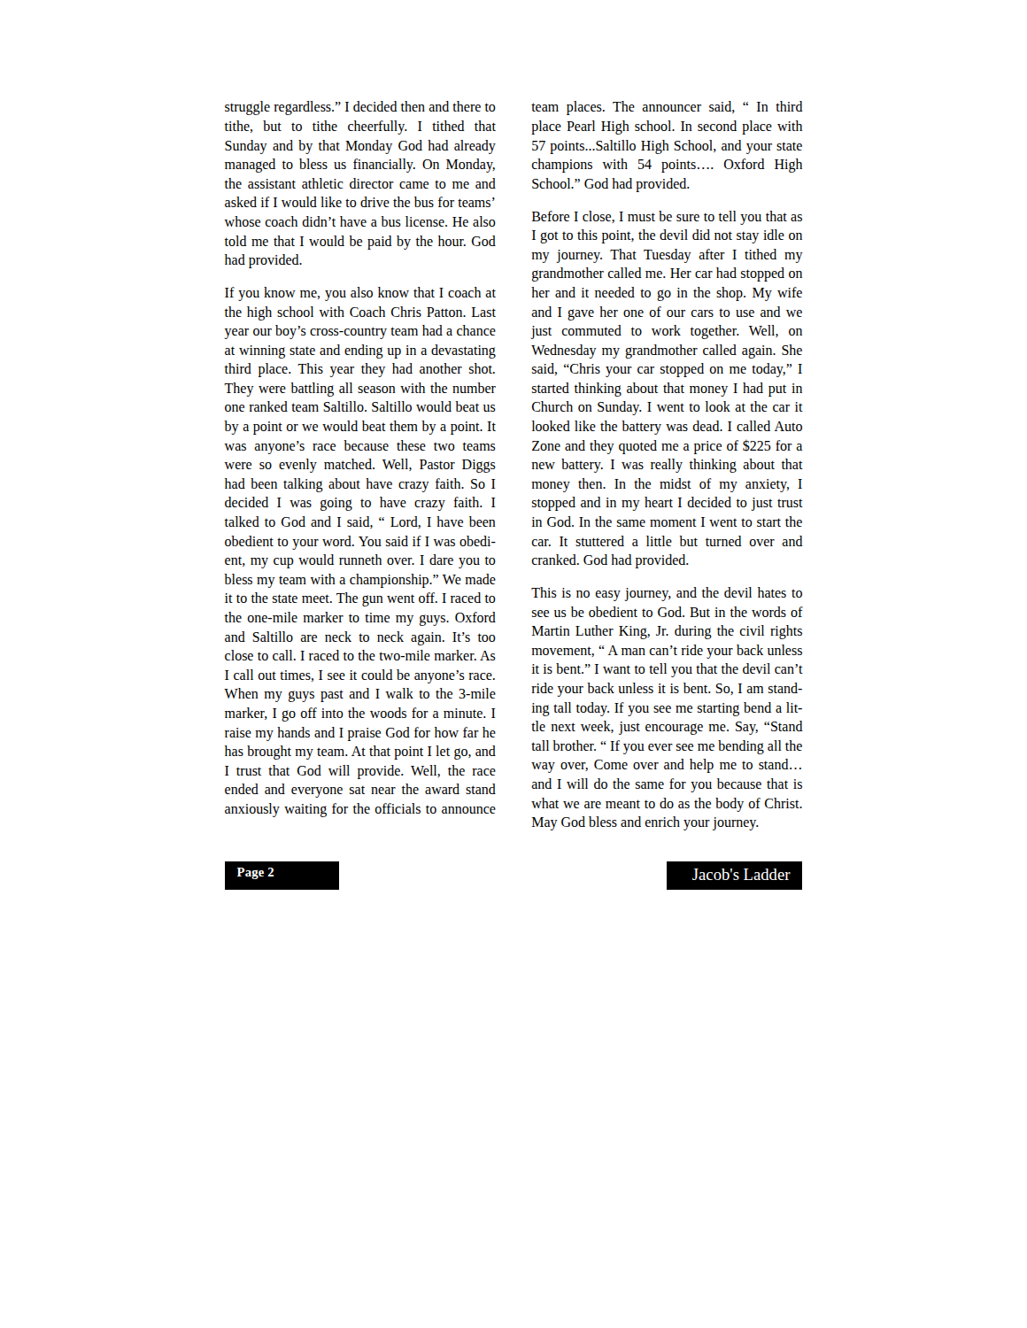struggle regardless.” I decided then and there to tithe, but to tithe cheerfully. I tithed that Sunday and by that Monday God had already managed to bless us financially. On Monday, the assistant athletic director came to me and asked if I would like to drive the bus for teams’ whose coach didn’t have a bus license. He also told me that I would be paid by the hour. God had provided.
If you know me, you also know that I coach at the high school with Coach Chris Patton. Last year our boy’s cross-country team had a chance at winning state and ending up in a devastating third place. This year they had another shot. They were battling all season with the number one ranked team Saltillo. Saltillo would beat us by a point or we would beat them by a point. It was anyone’s race because these two teams were so evenly matched. Well, Pastor Diggs had been talking about have crazy faith. So I decided I was going to have crazy faith. I talked to God and I said, “ Lord, I have been obedient to your word. You said if I was obedient, my cup would runneth over. I dare you to bless my team with a championship.” We made it to the state meet. The gun went off. I raced to the one-mile marker to time my guys. Oxford and Saltillo are neck to neck again. It’s too close to call. I raced to the two-mile marker. As I call out times, I see it could be anyone’s race. When my guys past and I walk to the 3-mile marker, I go off into the woods for a minute. I raise my hands and I praise God for how far he has brought my team. At that point I let go, and I trust that God will provide. Well, the race ended and everyone sat near the award stand anxiously waiting for the officials to announce team places. The announcer said, “ In third place Pearl High school. In second place with 57 points...Saltillo High School, and your state champions with 54 points…. Oxford High School.” God had provided.
Before I close, I must be sure to tell you that as I got to this point, the devil did not stay idle on my journey. That Tuesday after I tithed my grandmother called me. Her car had stopped on her and it needed to go in the shop. My wife and I gave her one of our cars to use and we just commuted to work together. Well, on Wednesday my grandmother called again. She said, “Chris your car stopped on me today,” I started thinking about that money I had put in Church on Sunday. I went to look at the car it looked like the battery was dead. I called Auto Zone and they quoted me a price of $225 for a new battery. I was really thinking about that money then. In the midst of my anxiety, I stopped and in my heart I decided to just trust in God. In the same moment I went to start the car. It stuttered a little but turned over and cranked. God had provided.
This is no easy journey, and the devil hates to see us be obedient to God. But in the words of Martin Luther King, Jr. during the civil rights movement, “ A man can’t ride your back unless it is bent.” I want to tell you that the devil can’t ride your back unless it is bent. So, I am standing tall today. If you see me starting bend a little next week, just encourage me. Say, “Stand tall brother. “ If you ever see me bending all the way over, Come over and help me to stand…and I will do the same for you because that is what we are meant to do as the body of Christ. May God bless and enrich your journey.
Page 2
Jacob's Ladder